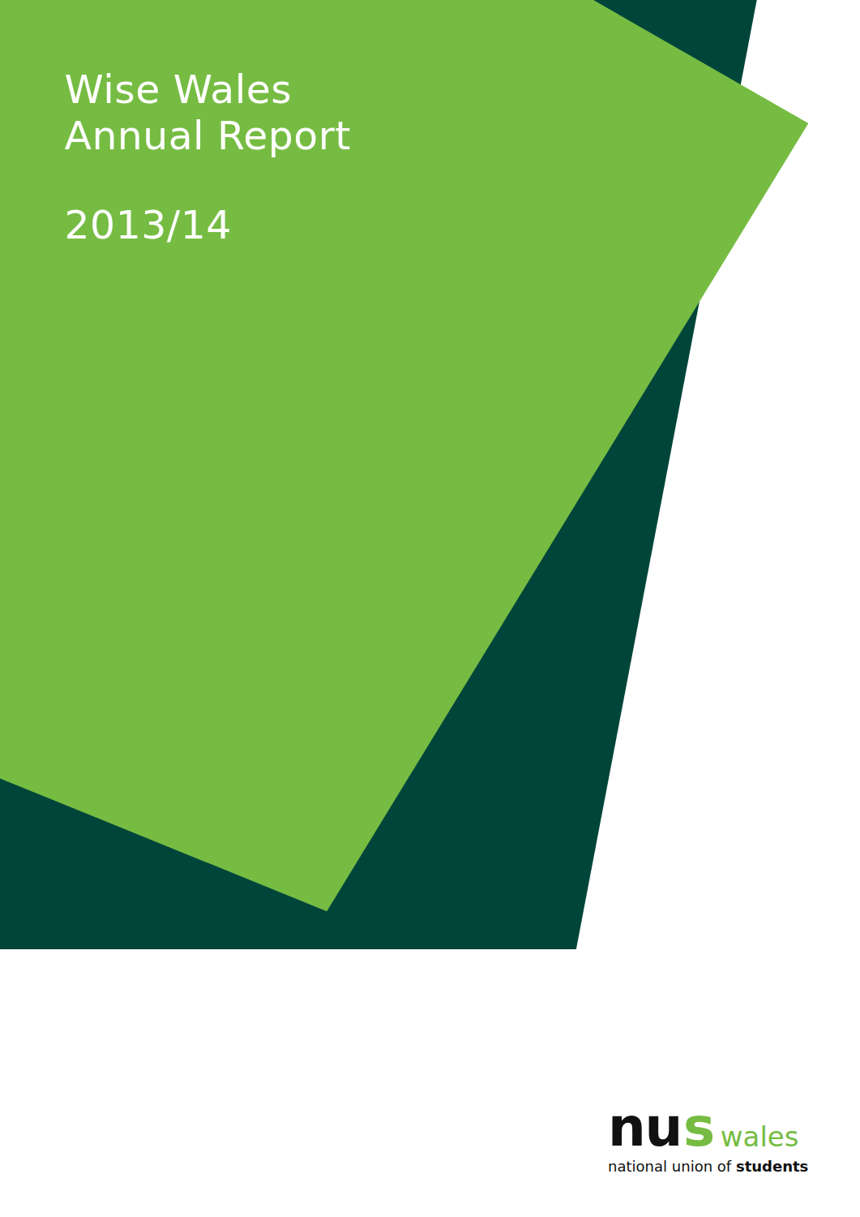Wise Wales
Annual Report
2013/14
nu swales
national union of students